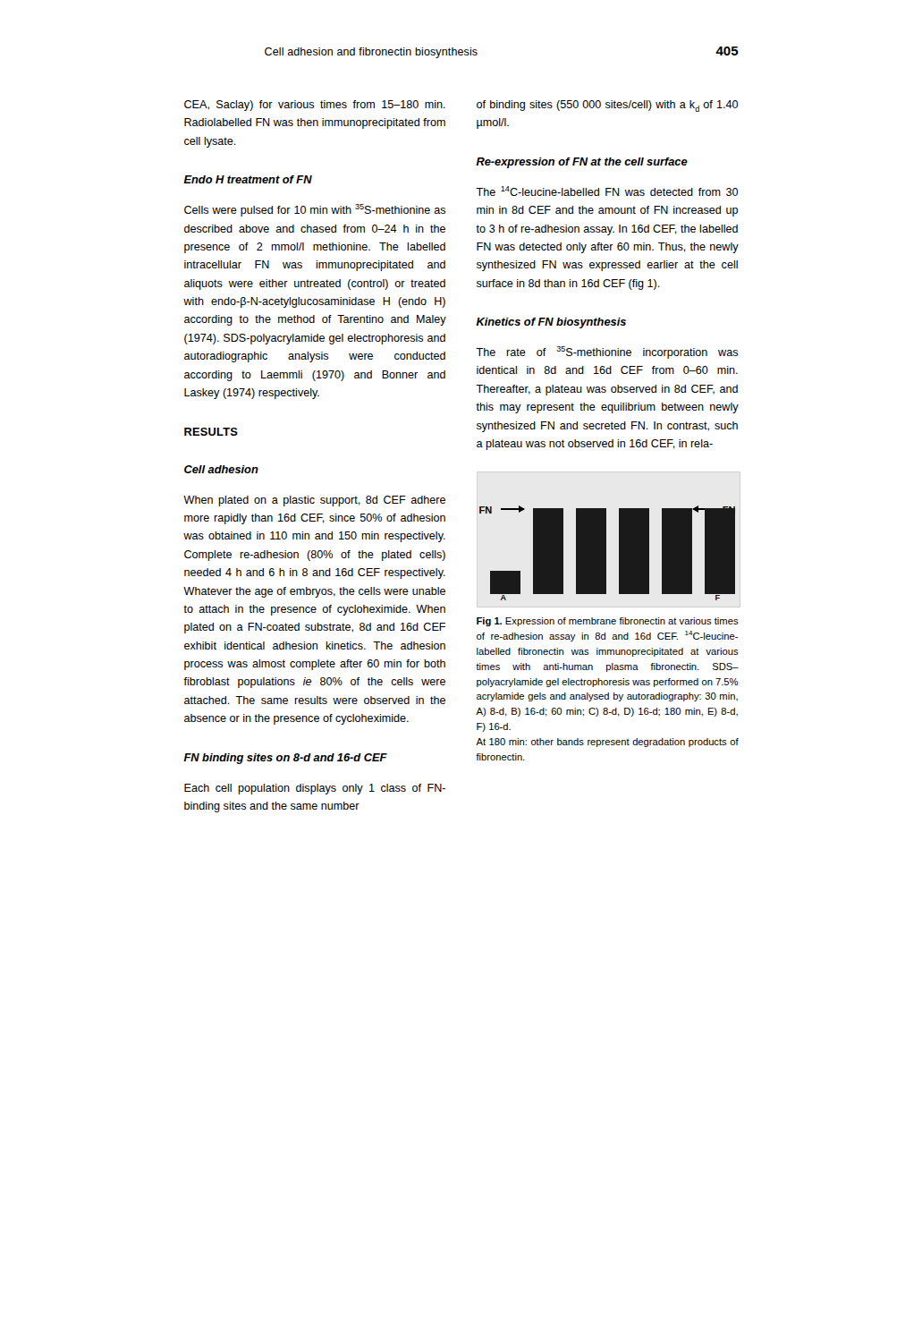Cell adhesion and fibronectin biosynthesis 405
CEA, Saclay) for various times from 15–180 min. Radiolabelled FN was then immunoprecipitated from cell lysate.
Endo H treatment of FN
Cells were pulsed for 10 min with 35S-methionine as described above and chased from 0–24 h in the presence of 2 mmol/l methionine. The labelled intracellular FN was immunoprecipitated and aliquots were either untreated (control) or treated with endo-β-N-acetylglucosaminidase H (endo H) according to the method of Tarentino and Maley (1974). SDS-polyacrylamide gel electrophoresis and autoradiographic analysis were conducted according to Laemmli (1970) and Bonner and Laskey (1974) respectively.
RESULTS
Cell adhesion
When plated on a plastic support, 8d CEF adhere more rapidly than 16d CEF, since 50% of adhesion was obtained in 110 min and 150 min respectively. Complete re-adhesion (80% of the plated cells) needed 4 h and 6 h in 8 and 16d CEF respectively. Whatever the age of embryos, the cells were unable to attach in the presence of cycloheximide. When plated on a FN-coated substrate, 8d and 16d CEF exhibit identical adhesion kinetics. The adhesion process was almost complete after 60 min for both fibroblast populations ie 80% of the cells were attached. The same results were observed in the absence or in the presence of cycloheximide.
FN binding sites on 8-d and 16-d CEF
Each cell population displays only 1 class of FN-binding sites and the same number
of binding sites (550 000 sites/cell) with a kd of 1.40 µmol/l.
Re-expression of FN at the cell surface
The 14C-leucine-labelled FN was detected from 30 min in 8d CEF and the amount of FN increased up to 3 h of re-adhesion assay. In 16d CEF, the labelled FN was detected only after 60 min. Thus, the newly synthesized FN was expressed earlier at the cell surface in 8d than in 16d CEF (fig 1).
Kinetics of FN biosynthesis
The rate of 35S-methionine incorporation was identical in 8d and 16d CEF from 0–60 min. Thereafter, a plateau was observed in 8d CEF, and this may represent the equilibrium between newly synthesized FN and secreted FN. In contrast, such a plateau was not observed in 16d CEF, in rela-
FN FN A F
Fig 1. Expression of membrane fibronectin at various times of re-adhesion assay in 8d and 16d CEF. 14C-leucine-labelled fibronectin was immunoprecipitated at various times with anti-human plasma fibronectin. SDS–polyacrylamide gel electrophoresis was performed on 7.5% acrylamide gels and analysed by autoradiography: 30 min, A) 8-d, B) 16-d; 60 min; C) 8-d, D) 16-d; 180 min, E) 8-d, F) 16-d.
At 180 min: other bands represent degradation products of fibronectin.